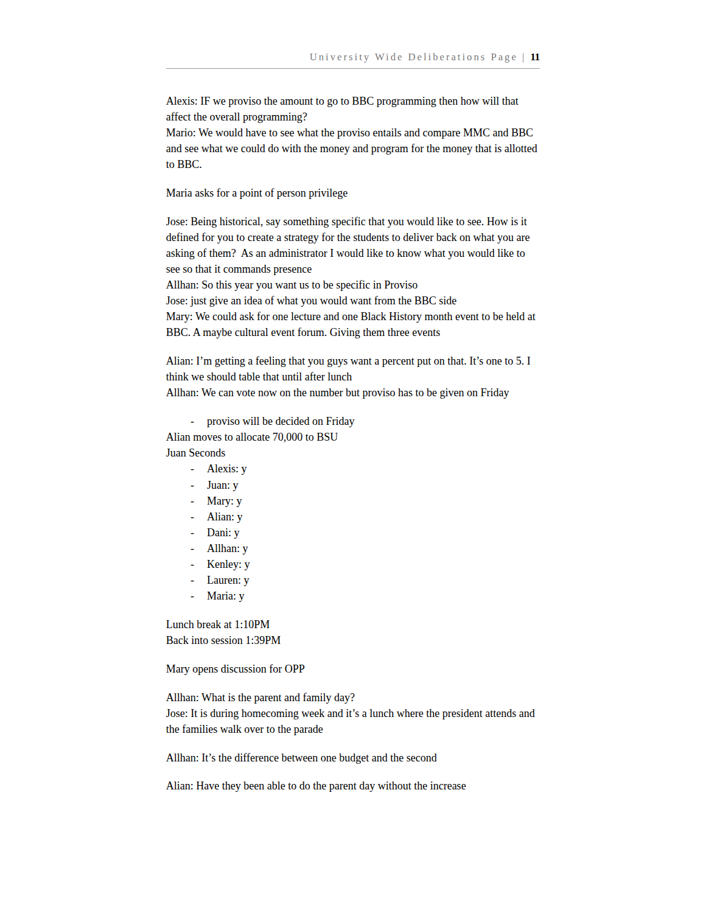University Wide Deliberations Page | 11
Alexis: IF we proviso the amount to go to BBC programming then how will that affect the overall programming?
Mario: We would have to see what the proviso entails and compare MMC and BBC and see what we could do with the money and program for the money that is allotted to BBC.
Maria asks for a point of person privilege
Jose: Being historical, say something specific that you would like to see. How is it defined for you to create a strategy for the students to deliver back on what you are asking of them? As an administrator I would like to know what you would like to see so that it commands presence
Allhan: So this year you want us to be specific in Proviso
Jose: just give an idea of what you would want from the BBC side
Mary: We could ask for one lecture and one Black History month event to be held at BBC. A maybe cultural event forum. Giving them three events
Alian: I’m getting a feeling that you guys want a percent put on that. It’s one to 5. I think we should table that until after lunch
Allhan: We can vote now on the number but proviso has to be given on Friday
proviso will be decided on Friday
Alian moves to allocate 70,000 to BSU
Juan Seconds
Alexis: y
Juan: y
Mary: y
Alian: y
Dani: y
Allhan: y
Kenley: y
Lauren: y
Maria: y
Lunch break at 1:10PM
Back into session 1:39PM
Mary opens discussion for OPP
Allhan: What is the parent and family day?
Jose: It is during homecoming week and it’s a lunch where the president attends and the families walk over to the parade
Allhan: It’s the difference between one budget and the second
Alian: Have they been able to do the parent day without the increase